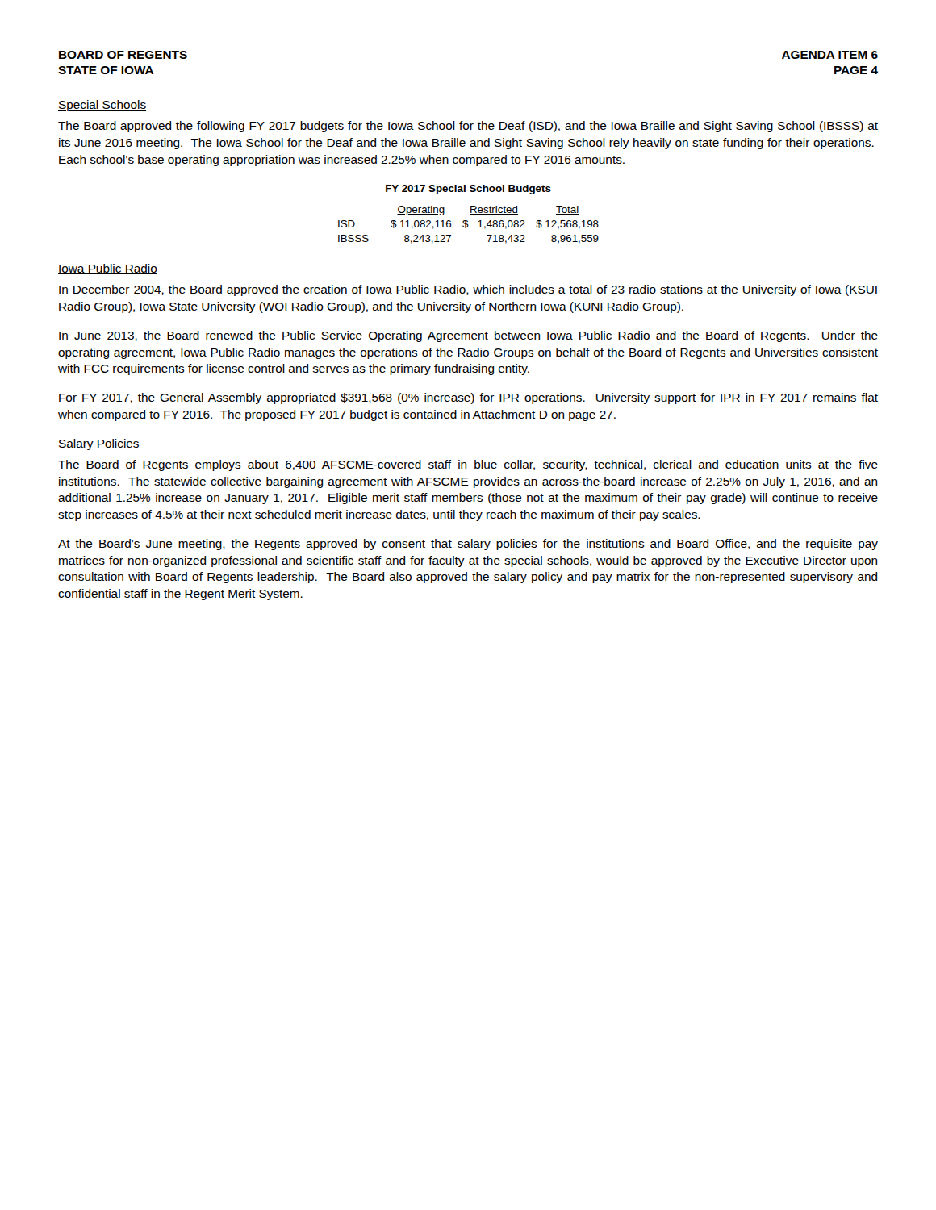BOARD OF REGENTS
STATE OF IOWA
AGENDA ITEM 6
PAGE 4
Special Schools
The Board approved the following FY 2017 budgets for the Iowa School for the Deaf (ISD), and the Iowa Braille and Sight Saving School (IBSSS) at its June 2016 meeting. The Iowa School for the Deaf and the Iowa Braille and Sight Saving School rely heavily on state funding for their operations. Each school's base operating appropriation was increased 2.25% when compared to FY 2016 amounts.
FY 2017 Special School Budgets
| | Operating | Restricted | Total |
| ISD | $ 11,082,116 | $ 1,486,082 | $ 12,568,198 |
| IBSSS | 8,243,127 | 718,432 | 8,961,559 |
Iowa Public Radio
In December 2004, the Board approved the creation of Iowa Public Radio, which includes a total of 23 radio stations at the University of Iowa (KSUI Radio Group), Iowa State University (WOI Radio Group), and the University of Northern Iowa (KUNI Radio Group).
In June 2013, the Board renewed the Public Service Operating Agreement between Iowa Public Radio and the Board of Regents. Under the operating agreement, Iowa Public Radio manages the operations of the Radio Groups on behalf of the Board of Regents and Universities consistent with FCC requirements for license control and serves as the primary fundraising entity.
For FY 2017, the General Assembly appropriated $391,568 (0% increase) for IPR operations. University support for IPR in FY 2017 remains flat when compared to FY 2016. The proposed FY 2017 budget is contained in Attachment D on page 27.
Salary Policies
The Board of Regents employs about 6,400 AFSCME-covered staff in blue collar, security, technical, clerical and education units at the five institutions. The statewide collective bargaining agreement with AFSCME provides an across-the-board increase of 2.25% on July 1, 2016, and an additional 1.25% increase on January 1, 2017. Eligible merit staff members (those not at the maximum of their pay grade) will continue to receive step increases of 4.5% at their next scheduled merit increase dates, until they reach the maximum of their pay scales.
At the Board's June meeting, the Regents approved by consent that salary policies for the institutions and Board Office, and the requisite pay matrices for non-organized professional and scientific staff and for faculty at the special schools, would be approved by the Executive Director upon consultation with Board of Regents leadership. The Board also approved the salary policy and pay matrix for the non-represented supervisory and confidential staff in the Regent Merit System.